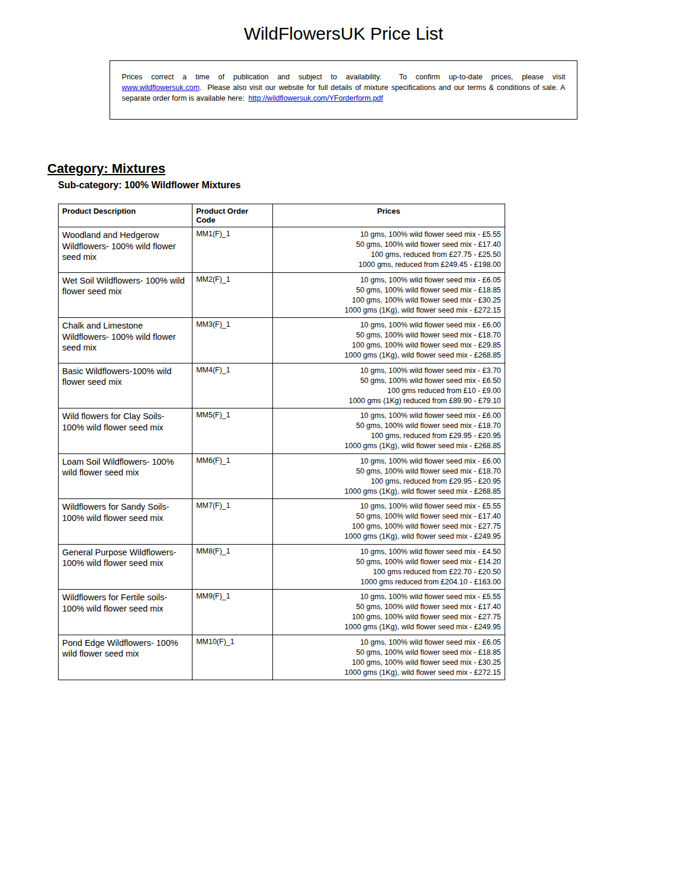WildFlowersUK Price List
Prices correct a time of publication and subject to availability. To confirm up-to-date prices, please visit www.wildflowersuk.com. Please also visit our website for full details of mixture specifications and our terms & conditions of sale. A separate order form is available here: http://wildflowersuk.com/YForderform.pdf
Category: Mixtures
Sub-category: 100% Wildflower Mixtures
| Product Description | Product Order Code | Prices |
| --- | --- | --- |
| Woodland and Hedgerow Wildflowers- 100% wild flower seed mix | MM1(F)_1 | 10 gms, 100% wild flower seed mix - £5.55 50 gms, 100% wild flower seed mix - £17.40 100 gms, reduced from £27.75 - £25.50 1000 gms, reduced from £249.45 - £198.00 |
| Wet Soil Wildflowers- 100% wild flower seed mix | MM2(F)_1 | 10 gms, 100% wild flower seed mix - £6.05 50 gms, 100% wild flower seed mix - £18.85 100 gms, 100% wild flower seed mix - £30.25 1000 gms (1Kg), wild flower seed mix - £272.15 |
| Chalk and Limestone Wildflowers- 100% wild flower seed mix | MM3(F)_1 | 10 gms, 100% wild flower seed mix - £6.00 50 gms, 100% wild flower seed mix - £18.70 100 gms, 100% wild flower seed mix - £29.85 1000 gms (1Kg), wild flower seed mix - £268.85 |
| Basic Wildflowers-100% wild flower seed mix | MM4(F)_1 | 10 gms, 100% wild flower seed mix - £3.70 50 gms, 100% wild flower seed mix - £6.50 100 gms reduced from £10 - £9.00 1000 gms (1Kg) reduced from £89.90 - £79.10 |
| Wild flowers for Clay Soils- 100% wild flower seed mix | MM5(F)_1 | 10 gms, 100% wild flower seed mix - £6.00 50 gms, 100% wild flower seed mix - £18.70 100 gms, reduced from £29.95 - £20.95 1000 gms (1Kg), wild flower seed mix - £268.85 |
| Loam Soil Wildflowers- 100% wild flower seed mix | MM6(F)_1 | 10 gms, 100% wild flower seed mix - £6.00 50 gms, 100% wild flower seed mix - £18.70 100 gms, reduced from £29.95 - £20.95 1000 gms (1Kg), wild flower seed mix - £268.85 |
| Wildflowers for Sandy Soils- 100% wild flower seed mix | MM7(F)_1 | 10 gms, 100% wild flower seed mix - £5.55 50 gms, 100% wild flower seed mix - £17.40 100 gms, 100% wild flower seed mix - £27.75 1000 gms (1Kg), wild flower seed mix - £249.95 |
| General Purpose Wildflowers- 100% wild flower seed mix | MM8(F)_1 | 10 gms, 100% wild flower seed mix - £4.50 50 gms, 100% wild flower seed mix - £14.20 100 gms reduced from £22.70 - £20.50 1000 gms reduced from £204.10 - £163.00 |
| Wildflowers for Fertile soils- 100% wild flower seed mix | MM9(F)_1 | 10 gms, 100% wild flower seed mix - £5.55 50 gms, 100% wild flower seed mix - £17.40 100 gms, 100% wild flower seed mix - £27.75 1000 gms (1Kg), wild flower seed mix - £249.95 |
| Pond Edge Wildflowers- 100% wild flower seed mix | MM10(F)_1 | 10 gms, 100% wild flower seed mix - £6.05 50 gms, 100% wild flower seed mix - £18.85 100 gms, 100% wild flower seed mix - £30.25 1000 gms (1Kg), wild flower seed mix - £272.15 |